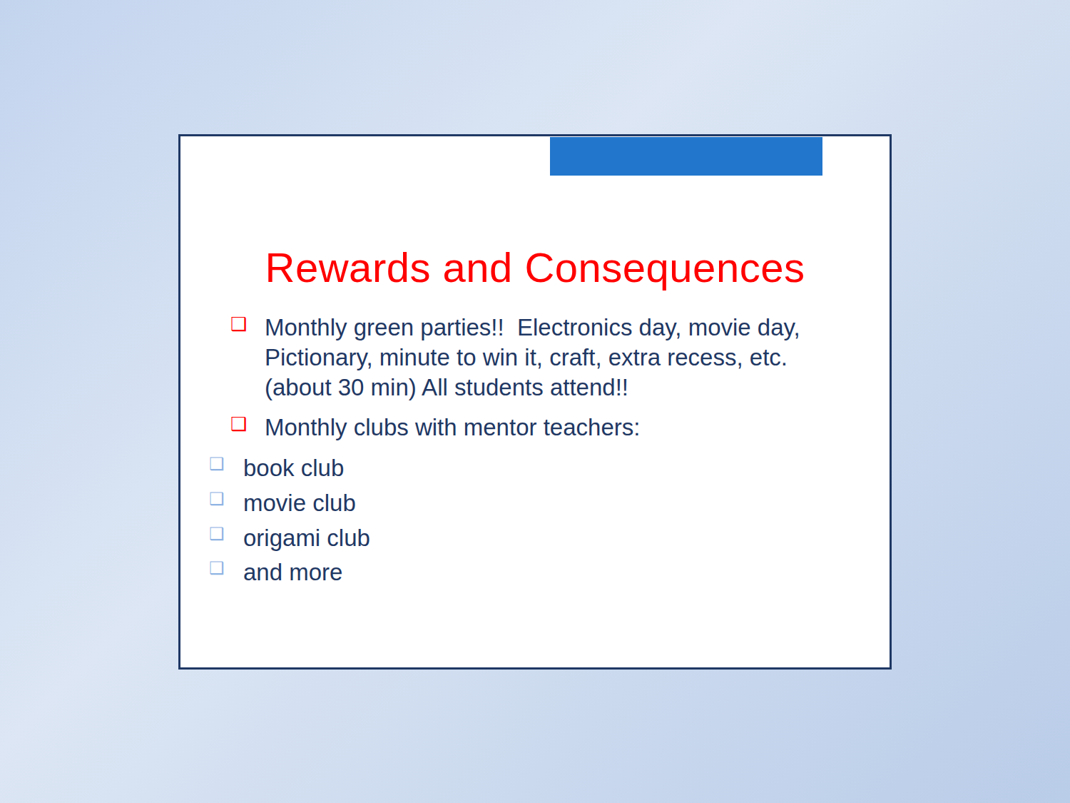Rewards and Consequences
Monthly green parties!! Electronics day, movie day, Pictionary, minute to win it, craft, extra recess, etc. (about 30 min) All students attend!!
Monthly clubs with mentor teachers:
book club
movie club
origami club
and more